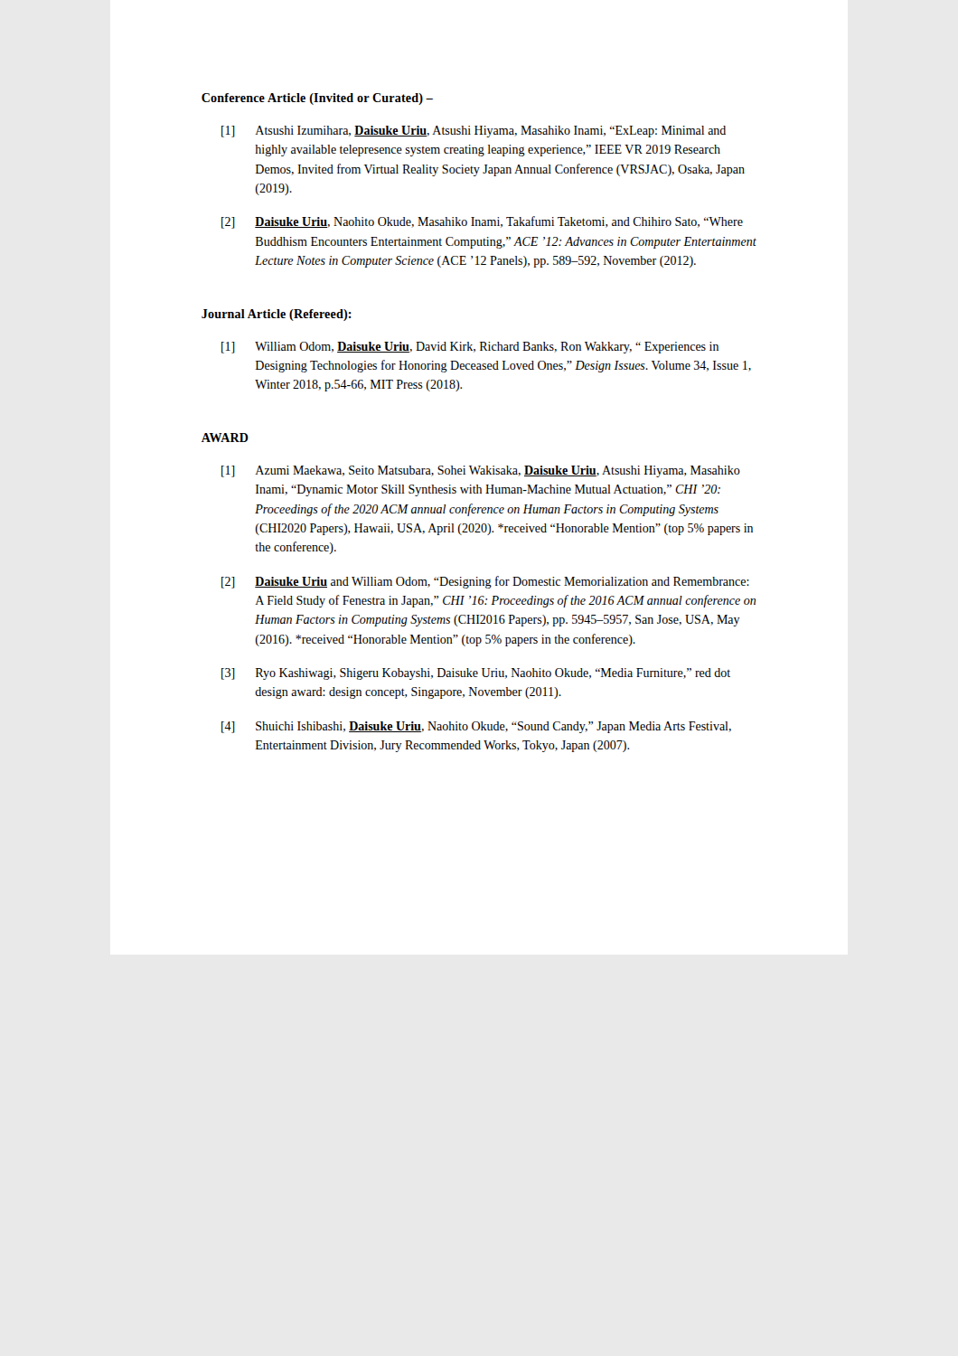Conference Article (Invited or Curated) –
[1] Atsushi Izumihara, Daisuke Uriu, Atsushi Hiyama, Masahiko Inami, “ExLeap: Minimal and highly available telepresence system creating leaping experience,” IEEE VR 2019 Research Demos, Invited from Virtual Reality Society Japan Annual Conference (VRSJAC), Osaka, Japan (2019).
[2] Daisuke Uriu, Naohito Okude, Masahiko Inami, Takafumi Taketomi, and Chihiro Sato, “Where Buddhism Encounters Entertainment Computing,” ACE ’12: Advances in Computer Entertainment Lecture Notes in Computer Science (ACE ’12 Panels), pp. 589–592, November (2012).
Journal Article (Refereed):
[1] William Odom, Daisuke Uriu, David Kirk, Richard Banks, Ron Wakkary, “ Experiences in Designing Technologies for Honoring Deceased Loved Ones,” Design Issues. Volume 34, Issue 1, Winter 2018, p.54-66, MIT Press (2018).
AWARD
[1] Azumi Maekawa, Seito Matsubara, Sohei Wakisaka, Daisuke Uriu, Atsushi Hiyama, Masahiko Inami, “Dynamic Motor Skill Synthesis with Human-Machine Mutual Actuation,” CHI ’20: Proceedings of the 2020 ACM annual conference on Human Factors in Computing Systems (CHI2020 Papers), Hawaii, USA, April (2020). *received “Honorable Mention” (top 5% papers in the conference).
[2] Daisuke Uriu and William Odom, “Designing for Domestic Memorialization and Remembrance: A Field Study of Fenestra in Japan,” CHI ’16: Proceedings of the 2016 ACM annual conference on Human Factors in Computing Systems (CHI2016 Papers), pp. 5945–5957, San Jose, USA, May (2016). *received “Honorable Mention” (top 5% papers in the conference).
[3] Ryo Kashiwagi, Shigeru Kobayshi, Daisuke Uriu, Naohito Okude, “Media Furniture,” red dot design award: design concept, Singapore, November (2011).
[4] Shuichi Ishibashi, Daisuke Uriu, Naohito Okude, “Sound Candy,” Japan Media Arts Festival, Entertainment Division, Jury Recommended Works, Tokyo, Japan (2007).